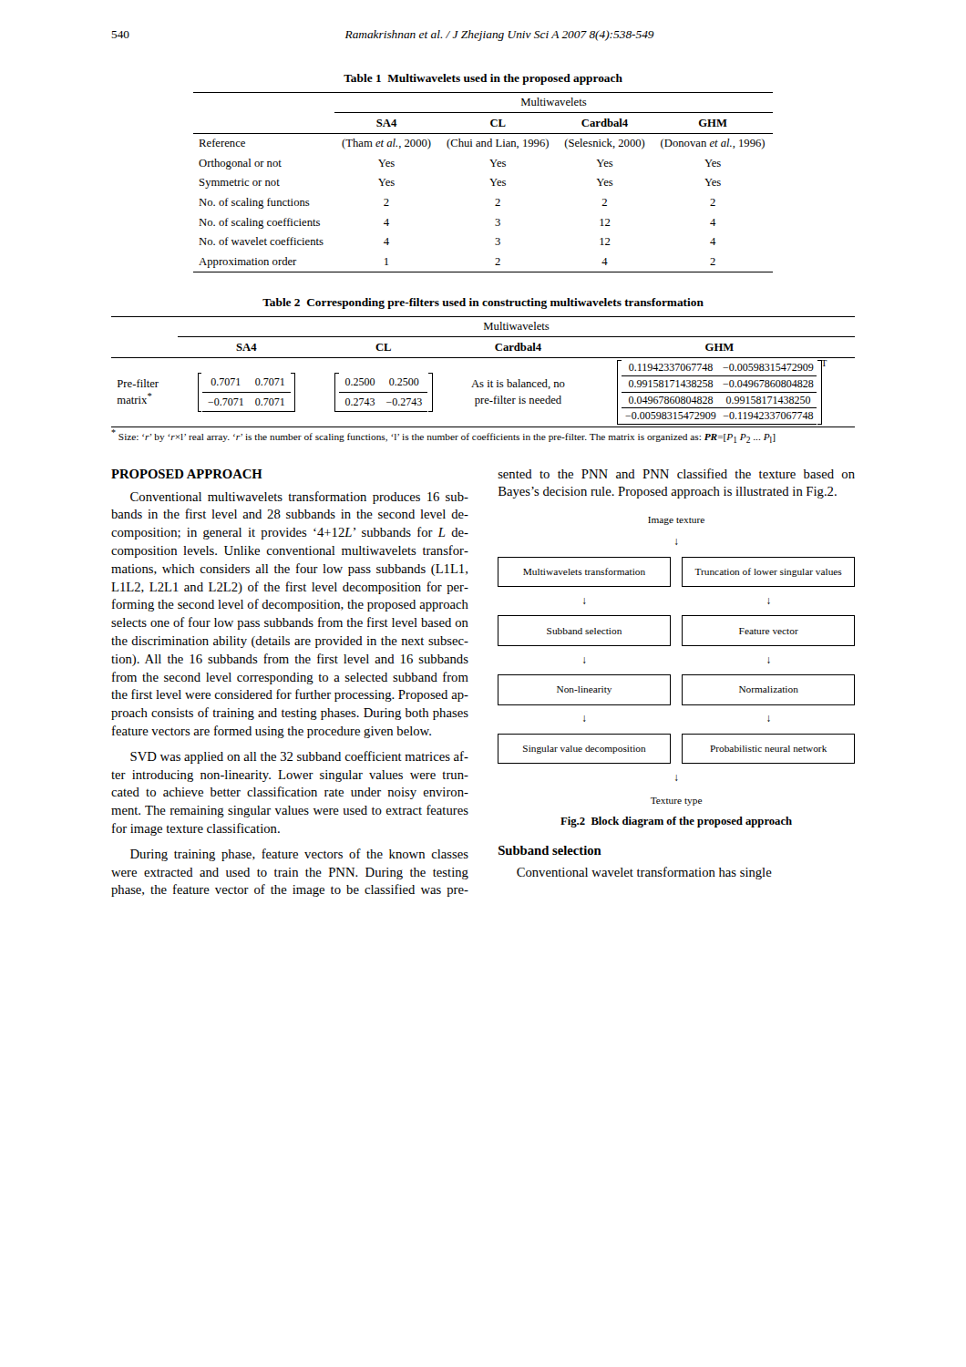540 Ramakrishnan et al. / J Zhejiang Univ Sci A 2007 8(4):538-549
Table 1 Multiwavelets used in the proposed approach
| | Multiwavelets |
| | SA4 | CL | Cardbal4 | GHM |
| Reference | (Tham et al. , 2000) | (Chui and Lian, 1996) | (Selesnick, 2000) | (Donovan et al. , 1996) |
| Orthogonal or not | Yes | Yes | Yes | Yes |
| Symmetric or not | Yes | Yes | Yes | Yes |
| No. of scaling functions | 2 | 2 | 2 | 2 |
| No. of scaling coefficients | 4 | 3 | 12 | 4 |
| No. of wavelet coefficients | 4 | 3 | 12 | 4 |
| Approximation order | 1 | 2 | 4 | 2 |
Table 2 Corresponding pre-filters used in constructing multiwavelets transformation
| | Multiwavelets |
| | SA4 | CL | Cardbal4 | GHM |
| Pre-filter matrix * | / 0.7071 / 0.7071 / / −0.7071 / 0.7071 / | / 0.2500 / 0.2500 / / 0.2743 / −0.2743 / | As it is balanced, no pre-filter is needed | / 0.11942337067748 / −0.00598315472909 / / 0.99158171438258 / −0.04967860804828 / / 0.04967860804828 / 0.99158171438250 / / −0.00598315472909 / −0.11942337067748 / T |
* Size: ‘r’ by ‘r×l’ real array. ‘r’ is the number of scaling functions, ‘l’ is the number of coefficients in the pre-filter. The matrix is organized as: PR=[P1 P2 ... Pl]
PROPOSED APPROACH
Conventional multiwavelets transformation produces 16 subbands in the first level and 28 subbands in the second level decomposition; in general it provides ‘4+12L’ subbands for L decomposition levels. Unlike conventional multiwavelets transformations, which considers all the four low pass subbands (L1L1, L1L2, L2L1 and L2L2) of the first level decomposition for performing the second level of decomposition, the proposed approach selects one of four low pass subbands from the first level based on the discrimination ability (details are provided in the next subsection). All the 16 subbands from the first level and 16 subbands from the second level corresponding to a selected subband from the first level were considered for further processing. Proposed approach consists of training and testing phases. During both phases feature vectors are formed using the procedure given below.
SVD was applied on all the 32 subband coefficient matrices after introducing non-linearity. Lower singular values were truncated to achieve better classification rate under noisy environment. The remaining singular values were used to extract features for image texture classification.
During training phase, feature vectors of the known classes were extracted and used to train the PNN. During the testing phase, the feature vector of the image to be classified was presented to the PNN and PNN classified the texture based on Bayes’s decision rule. Proposed approach is illustrated in Fig.2.
Image texture
↓
Multiwavelets transformation
Truncation of lower singular values
↓
↓
Subband selection
Feature vector
↓
↓
Non-linearity
Normalization
↓
↓
Singular value decomposition
Probabilistic neural network
↓
Texture type
Fig.2 Block diagram of the proposed approach
Subband selection
Conventional wavelet transformation has single